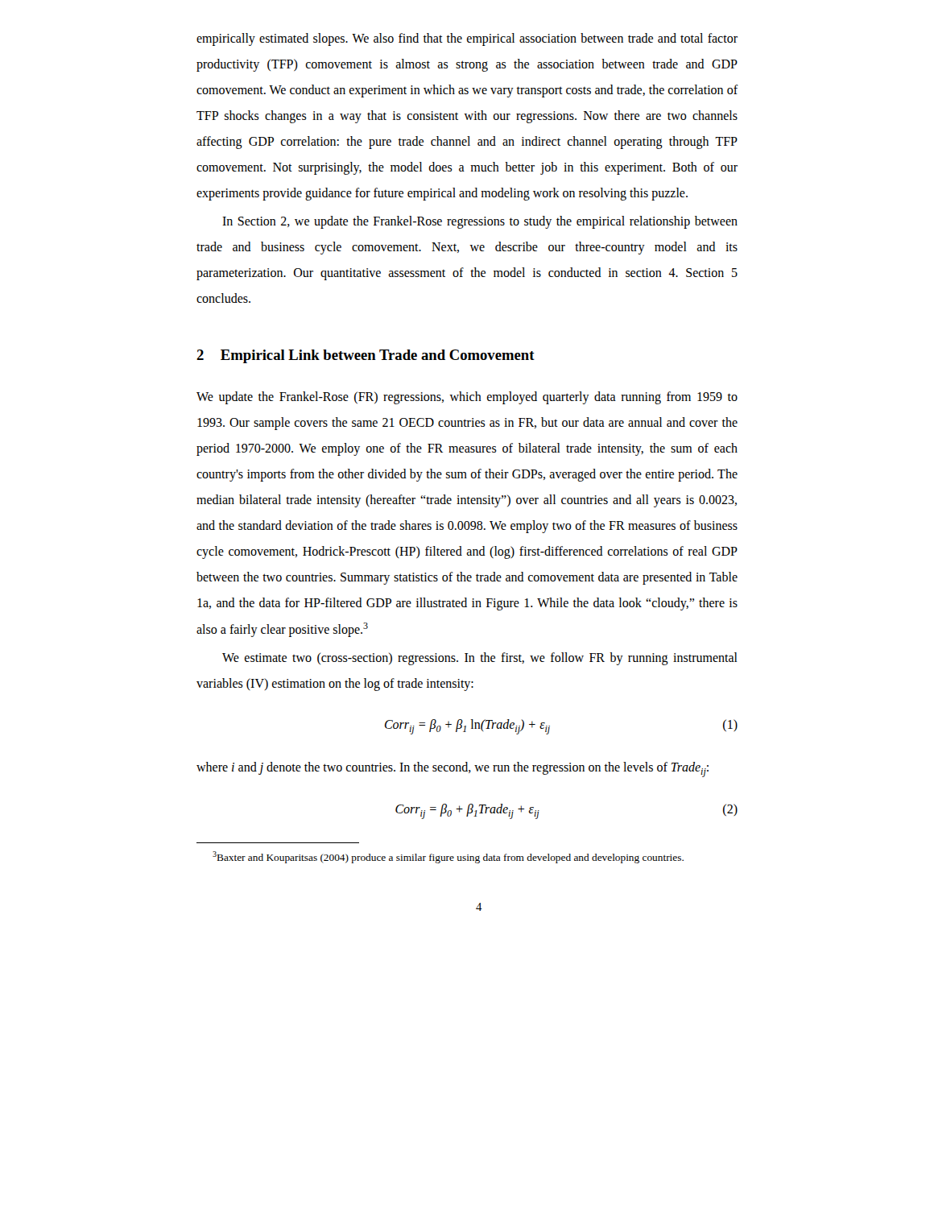empirically estimated slopes. We also find that the empirical association between trade and total factor productivity (TFP) comovement is almost as strong as the association between trade and GDP comovement. We conduct an experiment in which as we vary transport costs and trade, the correlation of TFP shocks changes in a way that is consistent with our regressions. Now there are two channels affecting GDP correlation: the pure trade channel and an indirect channel operating through TFP comovement. Not surprisingly, the model does a much better job in this experiment. Both of our experiments provide guidance for future empirical and modeling work on resolving this puzzle.
In Section 2, we update the Frankel-Rose regressions to study the empirical relationship between trade and business cycle comovement. Next, we describe our three-country model and its parameterization. Our quantitative assessment of the model is conducted in section 4. Section 5 concludes.
2 Empirical Link between Trade and Comovement
We update the Frankel-Rose (FR) regressions, which employed quarterly data running from 1959 to 1993. Our sample covers the same 21 OECD countries as in FR, but our data are annual and cover the period 1970-2000. We employ one of the FR measures of bilateral trade intensity, the sum of each country's imports from the other divided by the sum of their GDPs, averaged over the entire period. The median bilateral trade intensity (hereafter “trade intensity”) over all countries and all years is 0.0023, and the standard deviation of the trade shares is 0.0098. We employ two of the FR measures of business cycle comovement, Hodrick-Prescott (HP) filtered and (log) first-differenced correlations of real GDP between the two countries. Summary statistics of the trade and comovement data are presented in Table 1a, and the data for HP-filtered GDP are illustrated in Figure 1. While the data look “cloudy,” there is also a fairly clear positive slope.3
We estimate two (cross-section) regressions. In the first, we follow FR by running instrumental variables (IV) estimation on the log of trade intensity:
Corrij = β0 + β1 ln(Tradeij) + εij (1)
where i and j denote the two countries. In the second, we run the regression on the levels of Tradeij:
Corrij = β0 + β1Tradeij + εij (2)
3Baxter and Kouparitsas (2004) produce a similar figure using data from developed and developing countries.
4